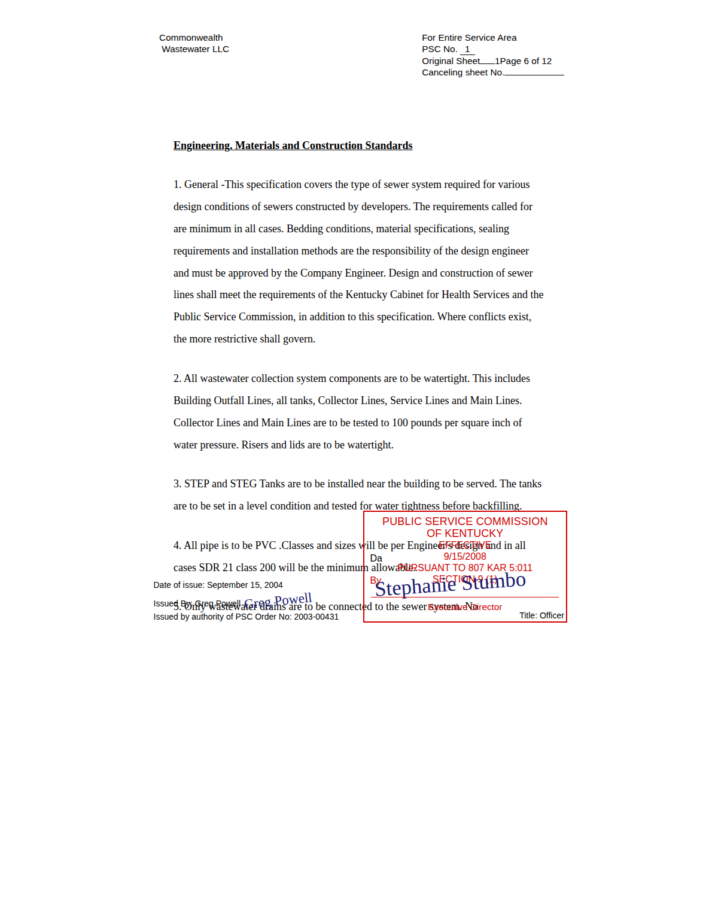Commonwealth
Wastewater LLC
For Entire Service Area PSC No. 1 Original Sheet 1Page 6 of 12 Canceling sheet No.
Engineering, Materials and Construction Standards
1. General -This specification covers the type of sewer system required for various design conditions of sewers constructed by developers. The requirements called for are minimum in all cases. Bedding conditions, material specifications, sealing requirements and installation methods are the responsibility of the design engineer and must be approved by the Company Engineer. Design and construction of sewer lines shall meet the requirements of the Kentucky Cabinet for Health Services and the Public Service Commission, in addition to this specification. Where conflicts exist, the more restrictive shall govern.
2. All wastewater collection system components are to be watertight. This includes Building Outfall Lines, all tanks, Collector Lines, Service Lines and Main Lines. Collector Lines and Main Lines are to be tested to 100 pounds per square inch of water pressure. Risers and lids are to be watertight.
3. STEP and STEG Tanks are to be installed near the building to be served. The tanks are to be set in a level condition and tested for water tightness before backfilling.
4. All pipe is to be PVC .Classes and sizes will be per Engineer's design and in all cases SDR 21 class 200 will be the minimum allowable.
5. Only wastewater drains are to be connected to the sewer system. No
PUBLIC SERVICE COMMISSION
OF KENTUCKY
EFFECTIVE
9/15/2008
PURSUANT TO 807 KAR 5:011
SECTION 9 (1)
Da
By
Stephanie Stumbo
Executive Director
Date of issue: September 15, 2004
Issued By: Greg Powell Greg Powell
Issued by authority of PSC Order No: 2003-00431
Title: Officer